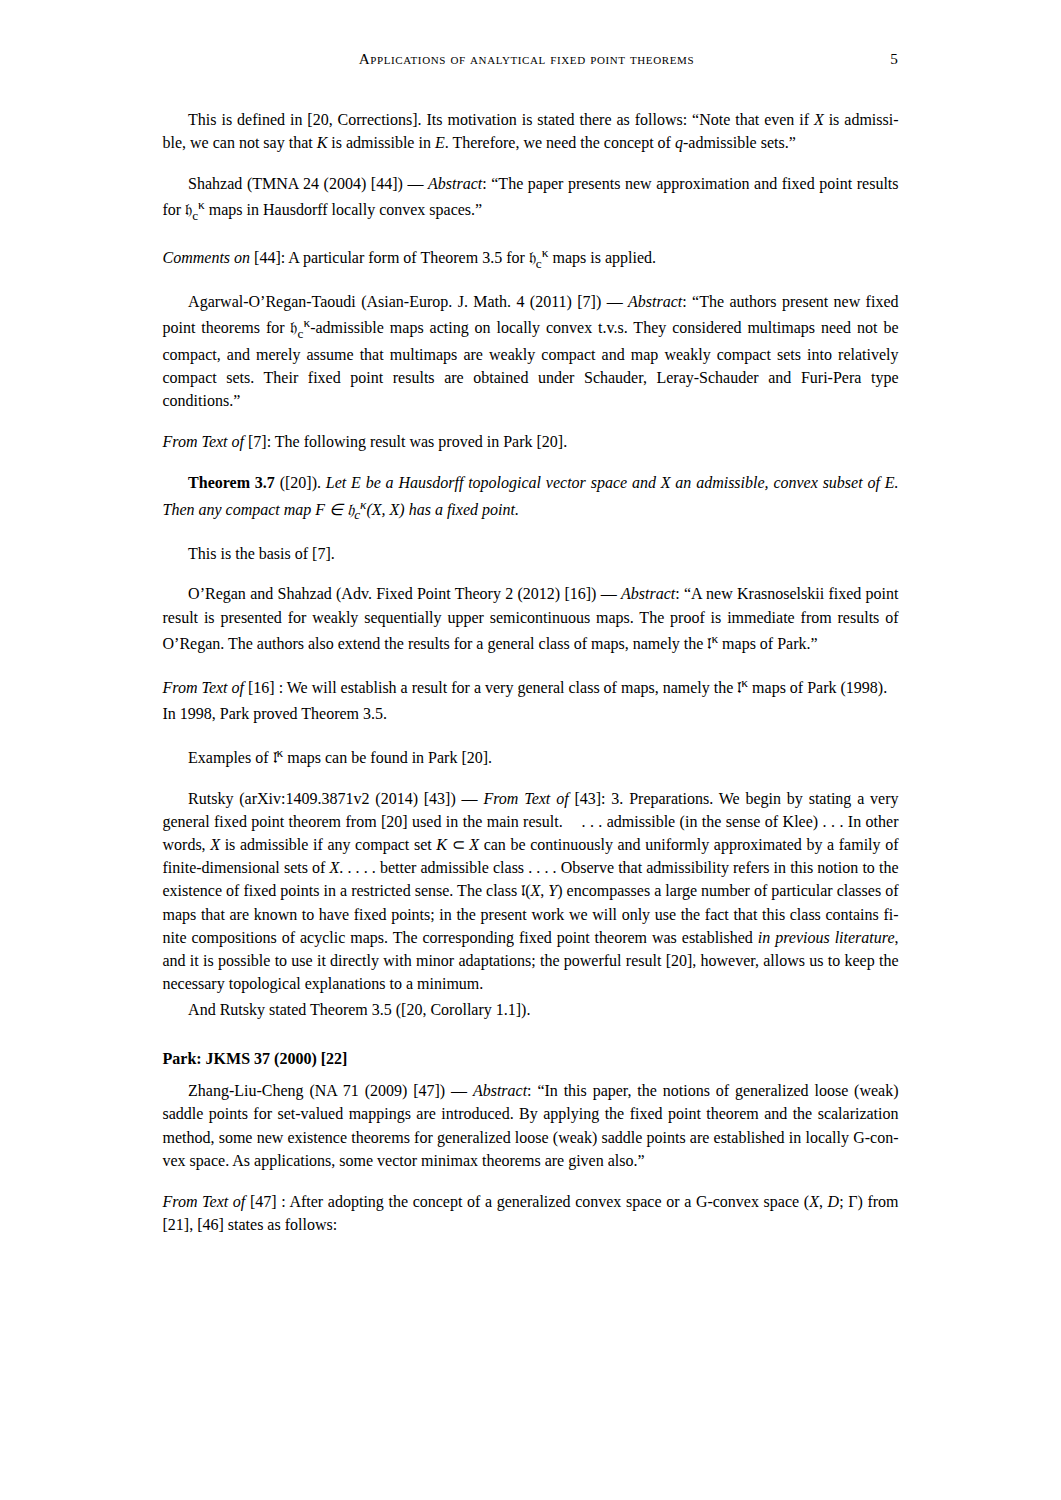Applications of analytical fixed point theorems 5
This is defined in [20, Corrections]. Its motivation is stated there as follows: “Note that even if X is admissible, we can not say that K is admissible in E. Therefore, we need the concept of q-admissible sets.”
Shahzad (TMNA 24 (2004) [44]) — Abstract: “The paper presents new approximation and fixed point results for 𝔥cκ maps in Hausdorff locally convex spaces.”
Comments on [44]: A particular form of Theorem 3.5 for 𝔥cκ maps is applied.
Agarwal-O’Regan-Taoudi (Asian-Europ. J. Math. 4 (2011) [7]) — Abstract: “The authors present new fixed point theorems for 𝔥cκ-admissible maps acting on locally convex t.v.s. They considered multimaps need not be compact, and merely assume that multimaps are weakly compact and map weakly compact sets into relatively compact sets. Their fixed point results are obtained under Schauder, Leray-Schauder and Furi-Pera type conditions.”
From Text of [7]: The following result was proved in Park [20].
Theorem 3.7 ([20]). Let E be a Hausdorff topological vector space and X an admissible, convex subset of E. Then any compact map F ∈ 𝔥cκ(X, X) has a fixed point.
This is the basis of [7].
O’Regan and Shahzad (Adv. Fixed Point Theory 2 (2012) [16]) — Abstract: “A new Krasnoselskii fixed point result is presented for weakly sequentially upper semicontinuous maps. The proof is immediate from results of O’Regan. The authors also extend the results for a general class of maps, namely the 𝔩κ maps of Park.”
From Text of [16] : We will establish a result for a very general class of maps, namely the 𝔩κ maps of Park (1998).
In 1998, Park proved Theorem 3.5.
Examples of 𝔩κ maps can be found in Park [20].
Rutsky (arXiv:1409.3871v2 (2014) [43]) — From Text of [43]: 3. Preparations. We begin by stating a very general fixed point theorem from [20] used in the main result. . . . admissible (in the sense of Klee) . . . In other words, X is admissible if any compact set K ⊂ X can be continuously and uniformly approximated by a family of finite-dimensional sets of X. . . . . better admissible class . . . . Observe that admissibility refers in this notion to the existence of fixed points in a restricted sense. The class 𝔩(X, Y) encompasses a large number of particular classes of maps that are known to have fixed points; in the present work we will only use the fact that this class contains finite compositions of acyclic maps. The corresponding fixed point theorem was established in previous literature, and it is possible to use it directly with minor adaptations; the powerful result [20], however, allows us to keep the necessary topological explanations to a minimum.
And Rutsky stated Theorem 3.5 ([20, Corollary 1.1]).
Park: JKMS 37 (2000) [22]
Zhang-Liu-Cheng (NA 71 (2009) [47]) — Abstract: “In this paper, the notions of generalized loose (weak) saddle points for set-valued mappings are introduced. By applying the fixed point theorem and the scalarization method, some new existence theorems for generalized loose (weak) saddle points are established in locally G-convex space. As applications, some vector minimax theorems are given also.”
From Text of [47] : After adopting the concept of a generalized convex space or a G-convex space (X, D; Γ) from [21], [46] states as follows: